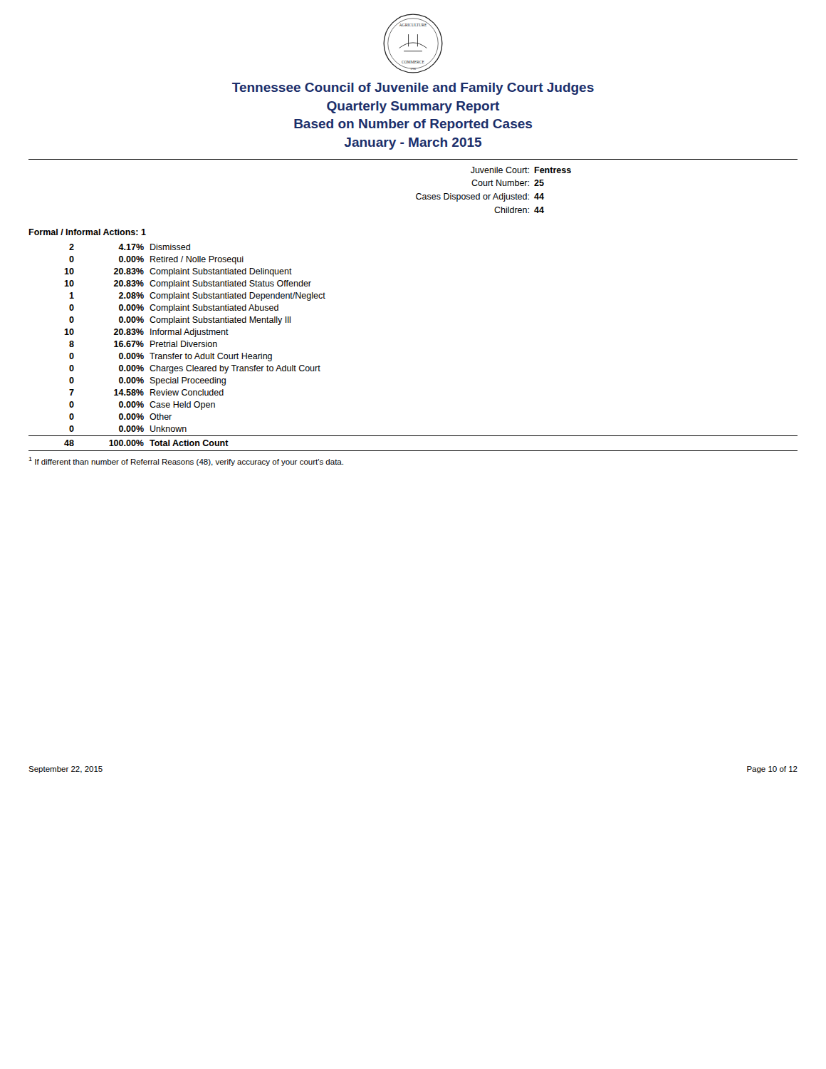Tennessee Council of Juvenile and Family Court Judges
Quarterly Summary Report
Based on Number of Reported Cases
January - March 2015
Juvenile Court: Fentress
Court Number: 25
Cases Disposed or Adjusted: 44
Children: 44
Formal / Informal Actions: 1
| 2 | 4.17% | Dismissed |
| 0 | 0.00% | Retired / Nolle Prosequi |
| 10 | 20.83% | Complaint Substantiated Delinquent |
| 10 | 20.83% | Complaint Substantiated Status Offender |
| 1 | 2.08% | Complaint Substantiated Dependent/Neglect |
| 0 | 0.00% | Complaint Substantiated Abused |
| 0 | 0.00% | Complaint Substantiated Mentally Ill |
| 10 | 20.83% | Informal Adjustment |
| 8 | 16.67% | Pretrial Diversion |
| 0 | 0.00% | Transfer to Adult Court Hearing |
| 0 | 0.00% | Charges Cleared by Transfer to Adult Court |
| 0 | 0.00% | Special Proceeding |
| 7 | 14.58% | Review Concluded |
| 0 | 0.00% | Case Held Open |
| 0 | 0.00% | Other |
| 0 | 0.00% | Unknown |
| 48 | 100.00% | Total Action Count |
1 If different than number of Referral Reasons (48), verify accuracy of your court's data.
September 22, 2015 Page 10 of 12